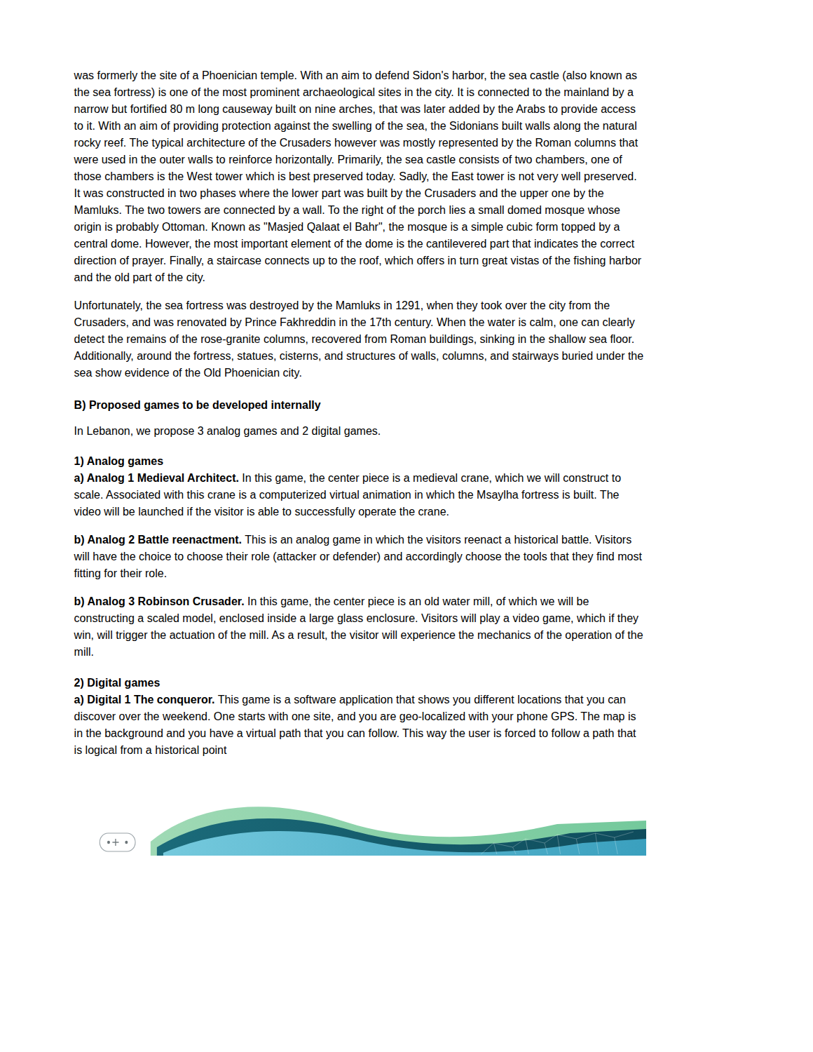was formerly the site of a Phoenician temple. With an aim to defend Sidon's harbor, the sea castle (also known as the sea fortress) is one of the most prominent archaeological sites in the city. It is connected to the mainland by a narrow but fortified 80 m long causeway built on nine arches, that was later added by the Arabs to provide access to it. With an aim of providing protection against the swelling of the sea, the Sidonians built walls along the natural rocky reef. The typical architecture of the Crusaders however was mostly represented by the Roman columns that were used in the outer walls to reinforce horizontally. Primarily, the sea castle consists of two chambers, one of those chambers is the West tower which is best preserved today. Sadly, the East tower is not very well preserved. It was constructed in two phases where the lower part was built by the Crusaders and the upper one by the Mamluks. The two towers are connected by a wall. To the right of the porch lies a small domed mosque whose origin is probably Ottoman. Known as "Masjed Qalaat el Bahr", the mosque is a simple cubic form topped by a central dome. However, the most important element of the dome is the cantilevered part that indicates the correct direction of prayer. Finally, a staircase connects up to the roof, which offers in turn great vistas of the fishing harbor and the old part of the city.
Unfortunately, the sea fortress was destroyed by the Mamluks in 1291, when they took over the city from the Crusaders, and was renovated by Prince Fakhreddin in the 17th century. When the water is calm, one can clearly detect the remains of the rose-granite columns, recovered from Roman buildings, sinking in the shallow sea floor. Additionally, around the fortress, statues, cisterns, and structures of walls, columns, and stairways buried under the sea show evidence of the Old Phoenician city.
B) Proposed games to be developed internally
In Lebanon, we propose 3 analog games and 2 digital games.
1) Analog games
a) Analog 1 Medieval Architect. In this game, the center piece is a medieval crane, which we will construct to scale. Associated with this crane is a computerized virtual animation in which the Msaylha fortress is built. The video will be launched if the visitor is able to successfully operate the crane.
b) Analog 2 Battle reenactment. This is an analog game in which the visitors reenact a historical battle. Visitors will have the choice to choose their role (attacker or defender) and accordingly choose the tools that they find most fitting for their role.
b) Analog 3 Robinson Crusader. In this game, the center piece is an old water mill, of which we will be constructing a scaled model, enclosed inside a large glass enclosure. Visitors will play a video game, which if they win, will trigger the actuation of the mill. As a result, the visitor will experience the mechanics of the operation of the mill.
2) Digital games
a) Digital 1 The conqueror. This game is a software application that shows you different locations that you can discover over the weekend. One starts with one site, and you are geo-localized with your phone GPS. The map is in the background and you have a virtual path that you can follow. This way the user is forced to follow a path that is logical from a historical point